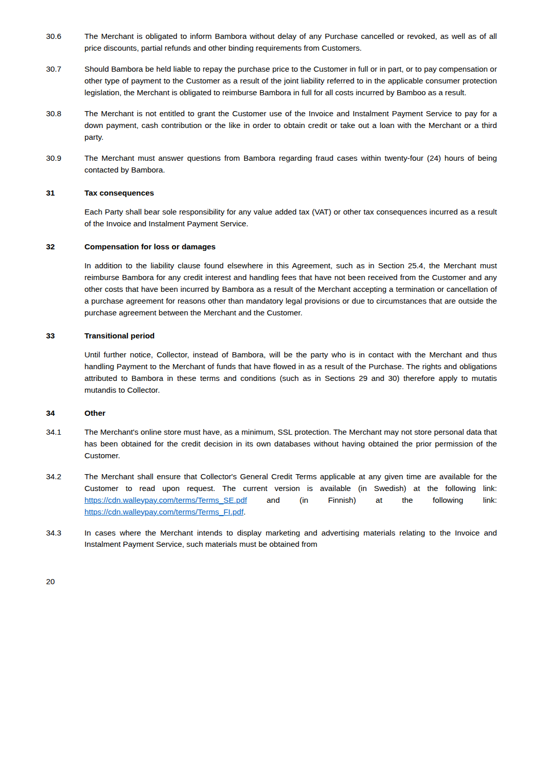30.6
The Merchant is obligated to inform Bambora without delay of any Purchase cancelled or revoked, as well as of all price discounts, partial refunds and other binding requirements from Customers.
30.7
Should Bambora be held liable to repay the purchase price to the Customer in full or in part, or to pay compensation or other type of payment to the Customer as a result of the joint liability referred to in the applicable consumer protection legislation, the Merchant is obligated to reimburse Bambora in full for all costs incurred by Bamboo as a result.
30.8
The Merchant is not entitled to grant the Customer use of the Invoice and Instalment Payment Service to pay for a down payment, cash contribution or the like in order to obtain credit or take out a loan with the Merchant or a third party.
30.9
The Merchant must answer questions from Bambora regarding fraud cases within twenty-four (24) hours of being contacted by Bambora.
31
Tax consequences
Each Party shall bear sole responsibility for any value added tax (VAT) or other tax consequences incurred as a result of the Invoice and Instalment Payment Service.
32
Compensation for loss or damages
In addition to the liability clause found elsewhere in this Agreement, such as in Section 25.4, the Merchant must reimburse Bambora for any credit interest and handling fees that have not been received from the Customer and any other costs that have been incurred by Bambora as a result of the Merchant accepting a termination or cancellation of a purchase agreement for reasons other than mandatory legal provisions or due to circumstances that are outside the purchase agreement between the Merchant and the Customer.
33
Transitional period
Until further notice, Collector, instead of Bambora, will be the party who is in contact with the Merchant and thus handling Payment to the Merchant of funds that have flowed in as a result of the Purchase. The rights and obligations attributed to Bambora in these terms and conditions (such as in Sections 29 and 30) therefore apply to mutatis mutandis to Collector.
34
Other
34.1
The Merchant's online store must have, as a minimum, SSL protection. The Merchant may not store personal data that has been obtained for the credit decision in its own databases without having obtained the prior permission of the Customer.
34.2
The Merchant shall ensure that Collector's General Credit Terms applicable at any given time are available for the Customer to read upon request. The current version is available (in Swedish) at the following link: https://cdn.walleypay.com/terms/Terms_SE.pdf and (in Finnish) at the following link: https://cdn.walleypay.com/terms/Terms_FI.pdf.
34.3
In cases where the Merchant intends to display marketing and advertising materials relating to the Invoice and Instalment Payment Service, such materials must be obtained from
20